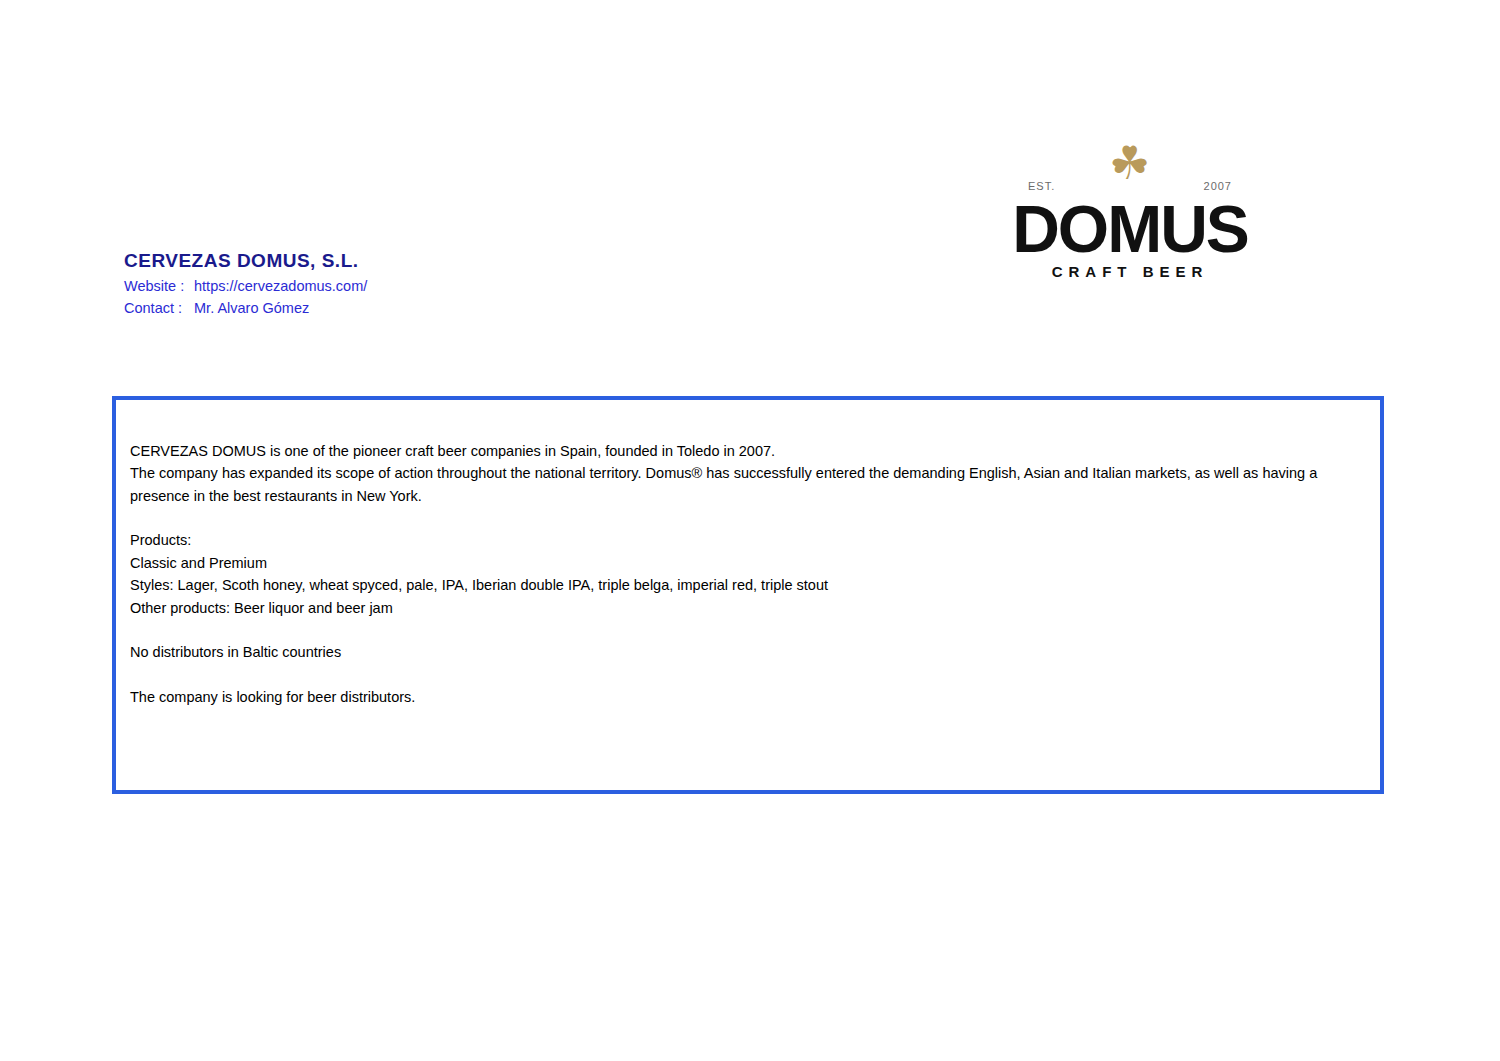☘
EST. 2007
DOMUS
CRAFT BEER
CERVEZAS DOMUS, S.L.
Website : https://cervezadomus.com/
Contact : Mr. Alvaro Gómez
CERVEZAS DOMUS is one of the pioneer craft beer companies in Spain, founded in Toledo in 2007.
The company has expanded its scope of action throughout the national territory. Domus® has successfully entered the demanding English, Asian and Italian markets, as well as having a presence in the best restaurants in New York.
Products:
Classic and Premium
Styles: Lager, Scoth honey, wheat spyced, pale, IPA, Iberian double IPA, triple belga, imperial red, triple stout
Other products: Beer liquor and beer jam
No distributors in Baltic countries
The company is looking for beer distributors.